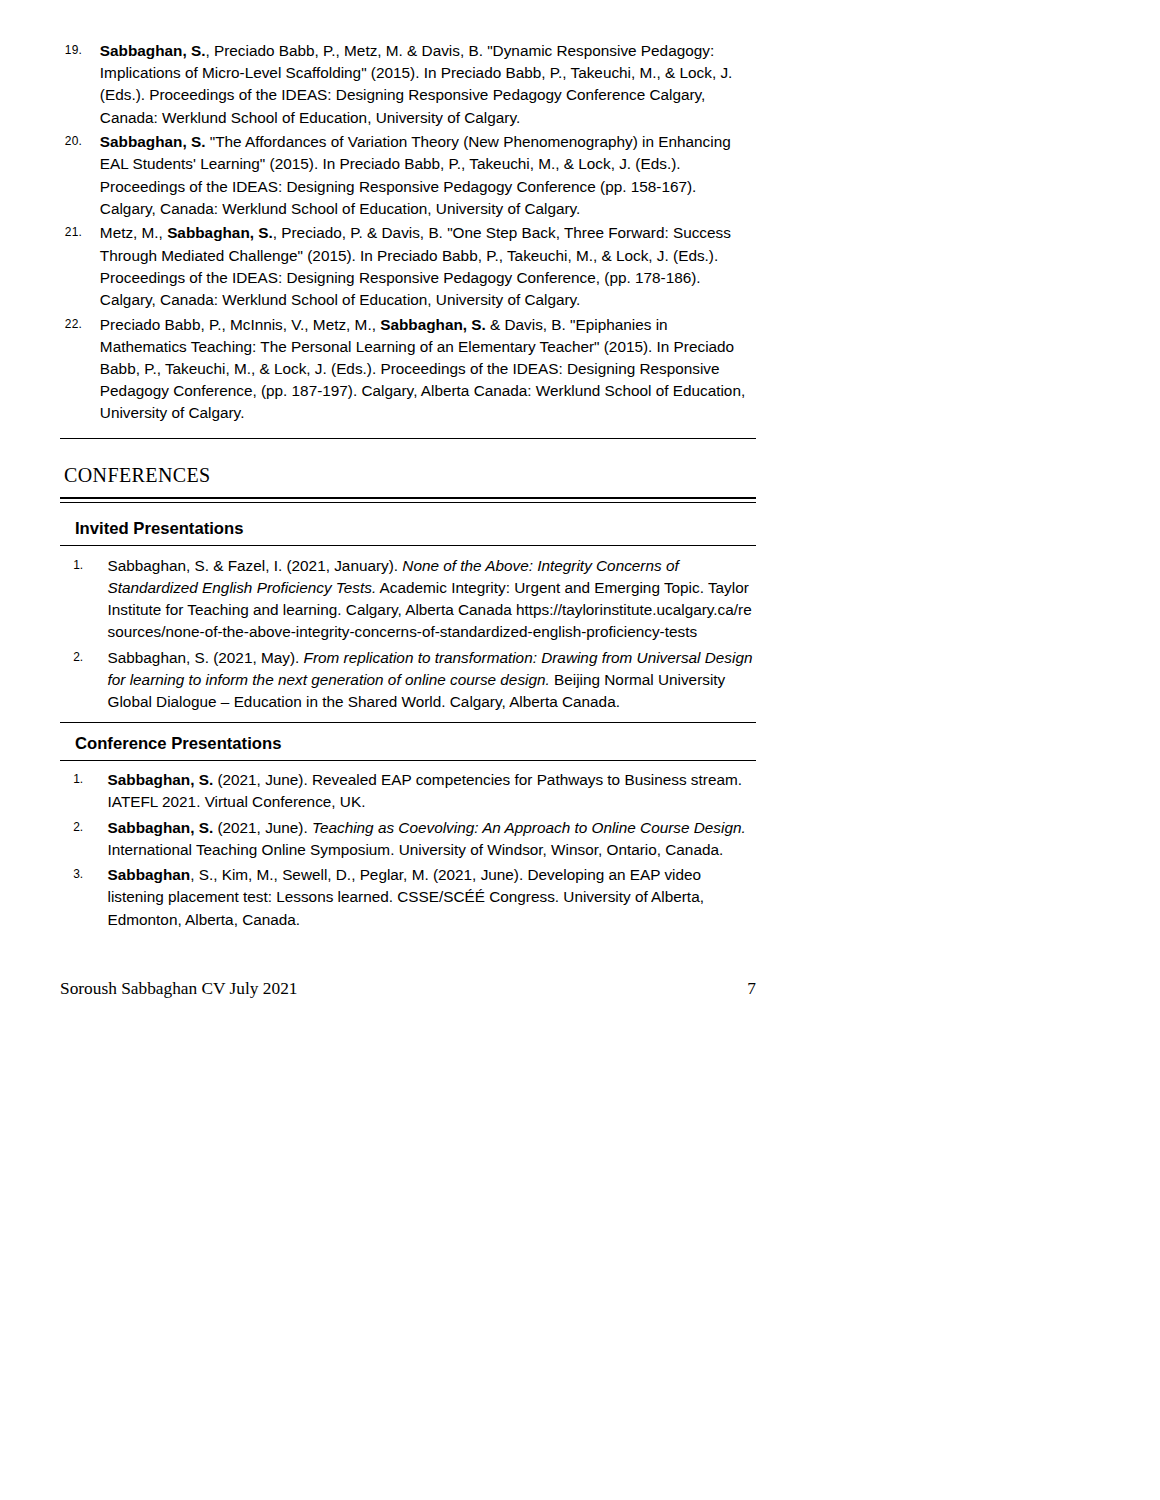Sabbaghan, S., Preciado Babb, P., Metz, M. & Davis, B. "Dynamic Responsive Pedagogy: Implications of Micro-Level Scaffolding" (2015). In Preciado Babb, P., Takeuchi, M., & Lock, J. (Eds.). Proceedings of the IDEAS: Designing Responsive Pedagogy Conference Calgary, Canada: Werklund School of Education, University of Calgary.
Sabbaghan, S. "The Affordances of Variation Theory (New Phenomenography) in Enhancing EAL Students' Learning" (2015). In Preciado Babb, P., Takeuchi, M., & Lock, J. (Eds.). Proceedings of the IDEAS: Designing Responsive Pedagogy Conference (pp. 158-167). Calgary, Canada: Werklund School of Education, University of Calgary.
Metz, M., Sabbaghan, S., Preciado, P. & Davis, B. "One Step Back, Three Forward: Success Through Mediated Challenge" (2015). In Preciado Babb, P., Takeuchi, M., & Lock, J. (Eds.). Proceedings of the IDEAS: Designing Responsive Pedagogy Conference, (pp. 178-186). Calgary, Canada: Werklund School of Education, University of Calgary.
Preciado Babb, P., McInnis, V., Metz, M., Sabbaghan, S. & Davis, B. "Epiphanies in Mathematics Teaching: The Personal Learning of an Elementary Teacher" (2015). In Preciado Babb, P., Takeuchi, M., & Lock, J. (Eds.). Proceedings of the IDEAS: Designing Responsive Pedagogy Conference, (pp. 187-197). Calgary, Alberta Canada: Werklund School of Education, University of Calgary.
CONFERENCES
Invited Presentations
Sabbaghan, S. & Fazel, I. (2021, January). None of the Above: Integrity Concerns of Standardized English Proficiency Tests. Academic Integrity: Urgent and Emerging Topic. Taylor Institute for Teaching and learning. Calgary, Alberta Canada https://taylorinstitute.ucalgary.ca/resources/none-of-the-above-integrity-concerns-of-standardized-english-proficiency-tests
Sabbaghan, S. (2021, May). From replication to transformation: Drawing from Universal Design for learning to inform the next generation of online course design. Beijing Normal University Global Dialogue – Education in the Shared World. Calgary, Alberta Canada.
Conference Presentations
Sabbaghan, S. (2021, June). Revealed EAP competencies for Pathways to Business stream. IATEFL 2021. Virtual Conference, UK.
Sabbaghan, S. (2021, June). Teaching as Coevolving: An Approach to Online Course Design. International Teaching Online Symposium. University of Windsor, Winsor, Ontario, Canada.
Sabbaghan, S., Kim, M., Sewell, D., Peglar, M. (2021, June). Developing an EAP video listening placement test: Lessons learned. CSSE/SCÉÉ Congress. University of Alberta, Edmonton, Alberta, Canada.
Soroush Sabbaghan CV July 2021 7